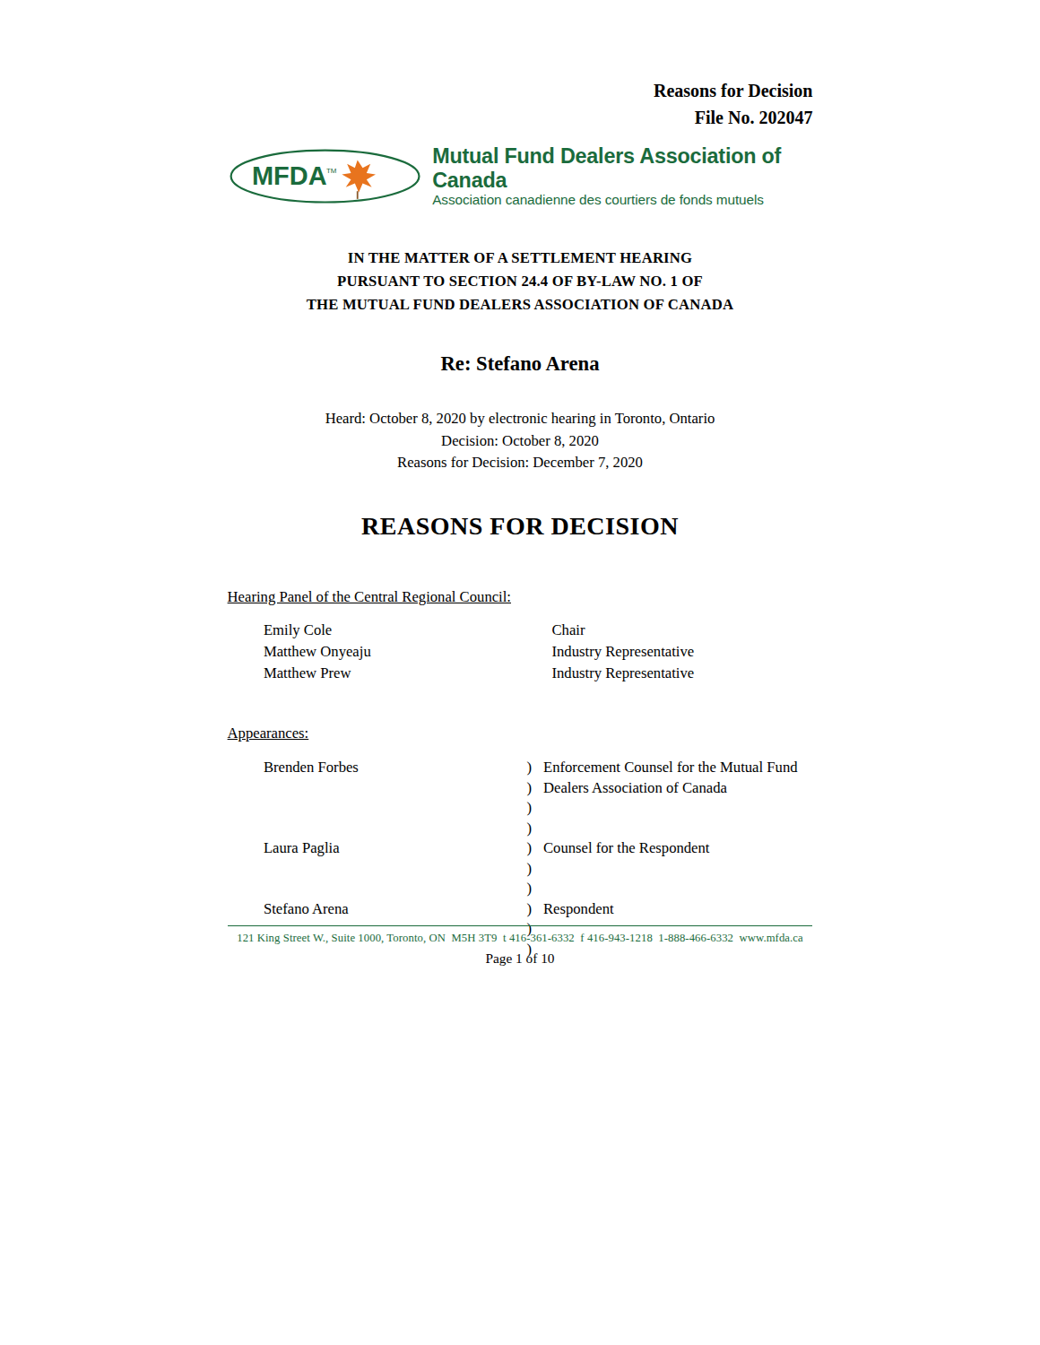Reasons for Decision
File No. 202047
MFDA TM
Mutual Fund Dealers Association of Canada
Association canadienne des courtiers de fonds mutuels
IN THE MATTER OF A SETTLEMENT HEARING
PURSUANT TO SECTION 24.4 OF BY-LAW NO. 1 OF
THE MUTUAL FUND DEALERS ASSOCIATION OF CANADA
Re: Stefano Arena
Heard: October 8, 2020 by electronic hearing in Toronto, Ontario
Decision: October 8, 2020
Reasons for Decision: December 7, 2020
REASONS FOR DECISION
Hearing Panel of the Central Regional Council:
| Emily Cole | Chair |
| Matthew Onyeaju | Industry Representative |
| Matthew Prew | Industry Representative |
Appearances:
| Brenden Forbes | ) | Enforcement Counsel for the Mutual Fund |
| | ) | Dealers Association of Canada |
| | ) | |
| | ) | |
| Laura Paglia | ) | Counsel for the Respondent |
| | ) | |
| | ) | |
| Stefano Arena | ) | Respondent |
| | ) | |
| | ) | |
121 King Street W., Suite 1000, Toronto, ON M5H 3T9 t 416-361-6332 f 416-943-1218 1-888-466-6332 www.mfda.ca
Page 1 of 10